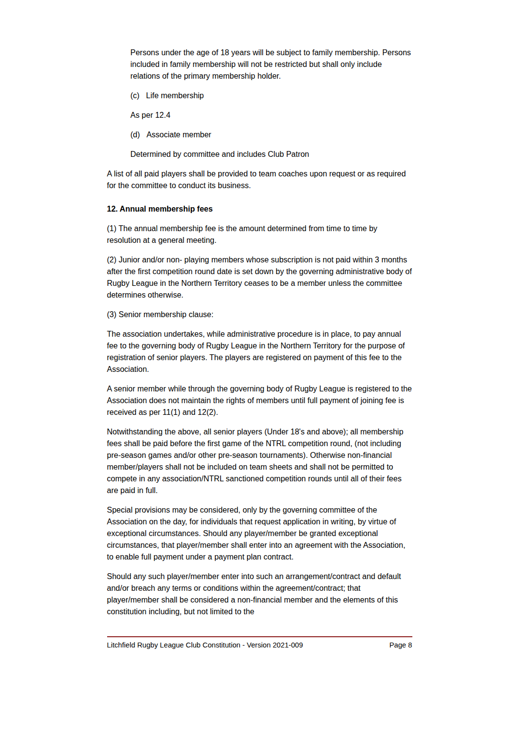Persons under the age of 18 years will be subject to family membership. Persons included in family membership will not be restricted but shall only include relations of the primary membership holder.
(c) Life membership
As per 12.4
(d) Associate member
Determined by committee and includes Club Patron
A list of all paid players shall be provided to team coaches upon request or as required for the committee to conduct its business.
12. Annual membership fees
(1) The annual membership fee is the amount determined from time to time by resolution at a general meeting.
(2) Junior and/or non- playing members whose subscription is not paid within 3 months after the first competition round date is set down by the governing administrative body of Rugby League in the Northern Territory ceases to be a member unless the committee determines otherwise.
(3) Senior membership clause:
The association undertakes, while administrative procedure is in place, to pay annual fee to the governing body of Rugby League in the Northern Territory for the purpose of registration of senior players. The players are registered on payment of this fee to the Association.
A senior member while through the governing body of Rugby League is registered to the Association does not maintain the rights of members until full payment of joining fee is received as per 11(1) and 12(2).
Notwithstanding the above, all senior players (Under 18's and above); all membership fees shall be paid before the first game of the NTRL competition round, (not including pre-season games and/or other pre-season tournaments). Otherwise non-financial member/players shall not be included on team sheets and shall not be permitted to compete in any association/NTRL sanctioned competition rounds until all of their fees are paid in full.
Special provisions may be considered, only by the governing committee of the Association on the day, for individuals that request application in writing, by virtue of exceptional circumstances. Should any player/member be granted exceptional circumstances, that player/member shall enter into an agreement with the Association, to enable full payment under a payment plan contract.
Should any such player/member enter into such an arrangement/contract and default and/or breach any terms or conditions within the agreement/contract; that player/member shall be considered a non-financial member and the elements of this constitution including, but not limited to the
Litchfield Rugby League Club Constitution - Version 2021-009 Page 8